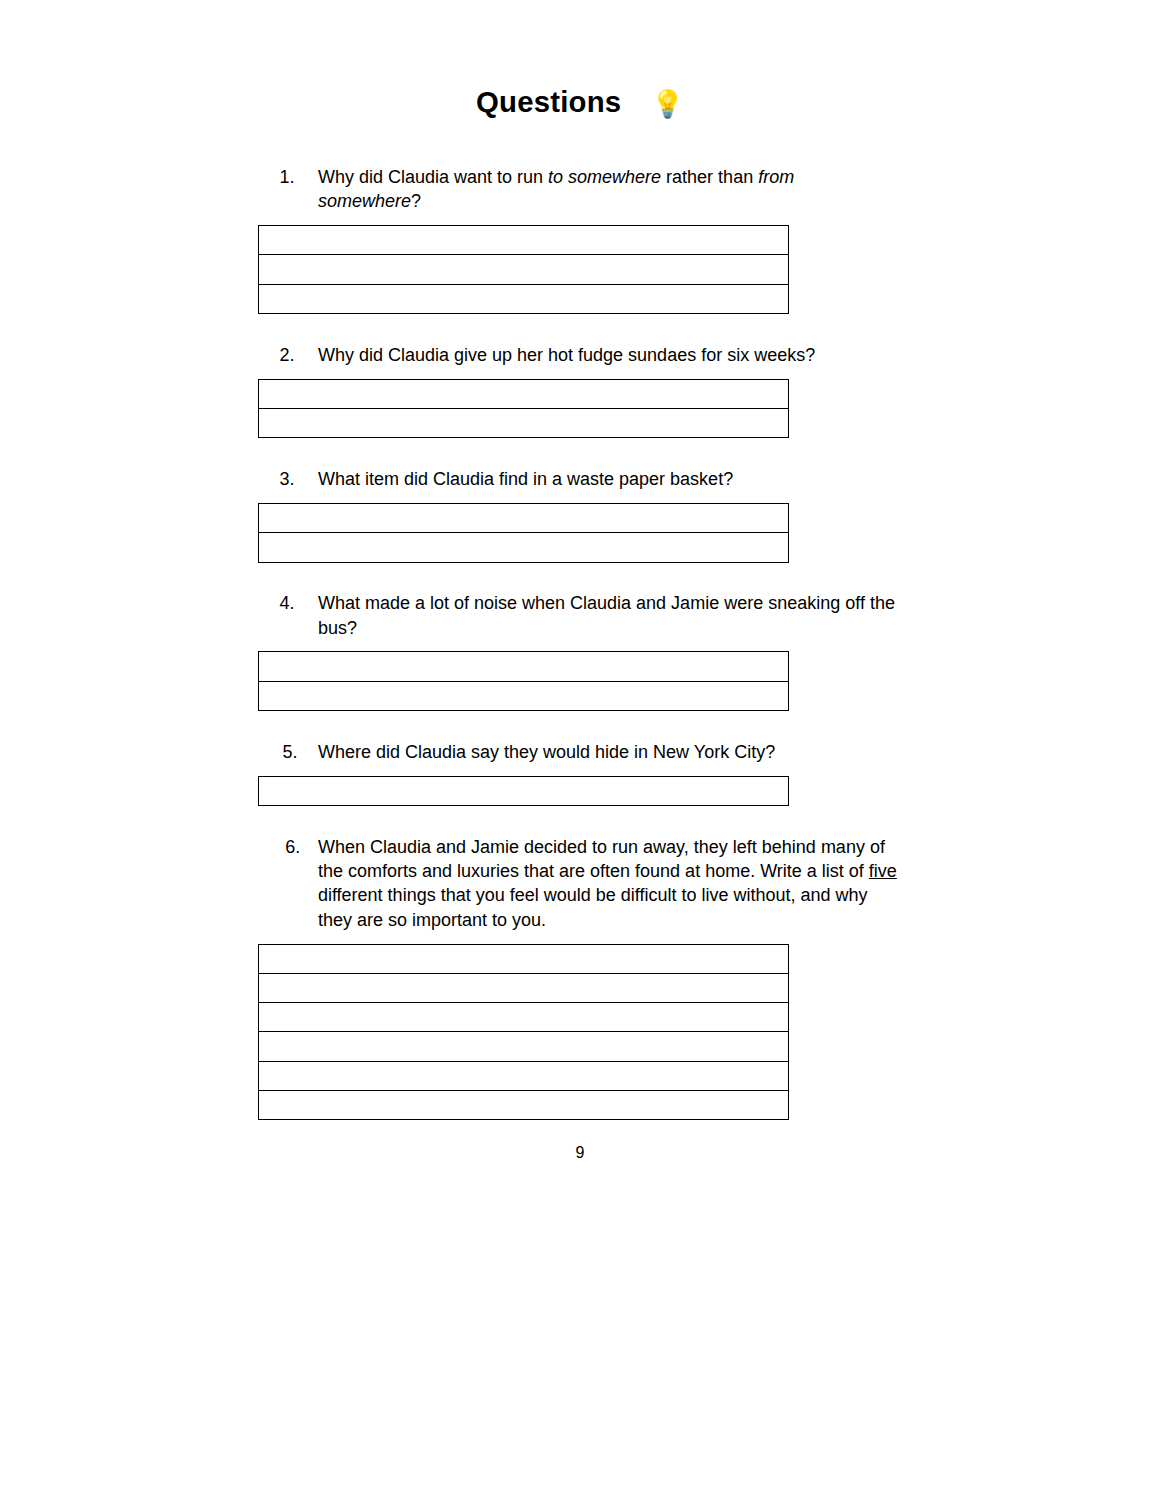Questions 💡
1.
Why did Claudia want to run to somewhere rather than from somewhere?
2.
Why did Claudia give up her hot fudge sundaes for six weeks?
3.
What item did Claudia find in a waste paper basket?
4.
What made a lot of noise when Claudia and Jamie were sneaking off the bus?
5.
Where did Claudia say they would hide in New York City?
6.
When Claudia and Jamie decided to run away, they left behind many of the comforts and luxuries that are often found at home. Write a list of five different things that you feel would be difficult to live without, and why they are so important to you.
9